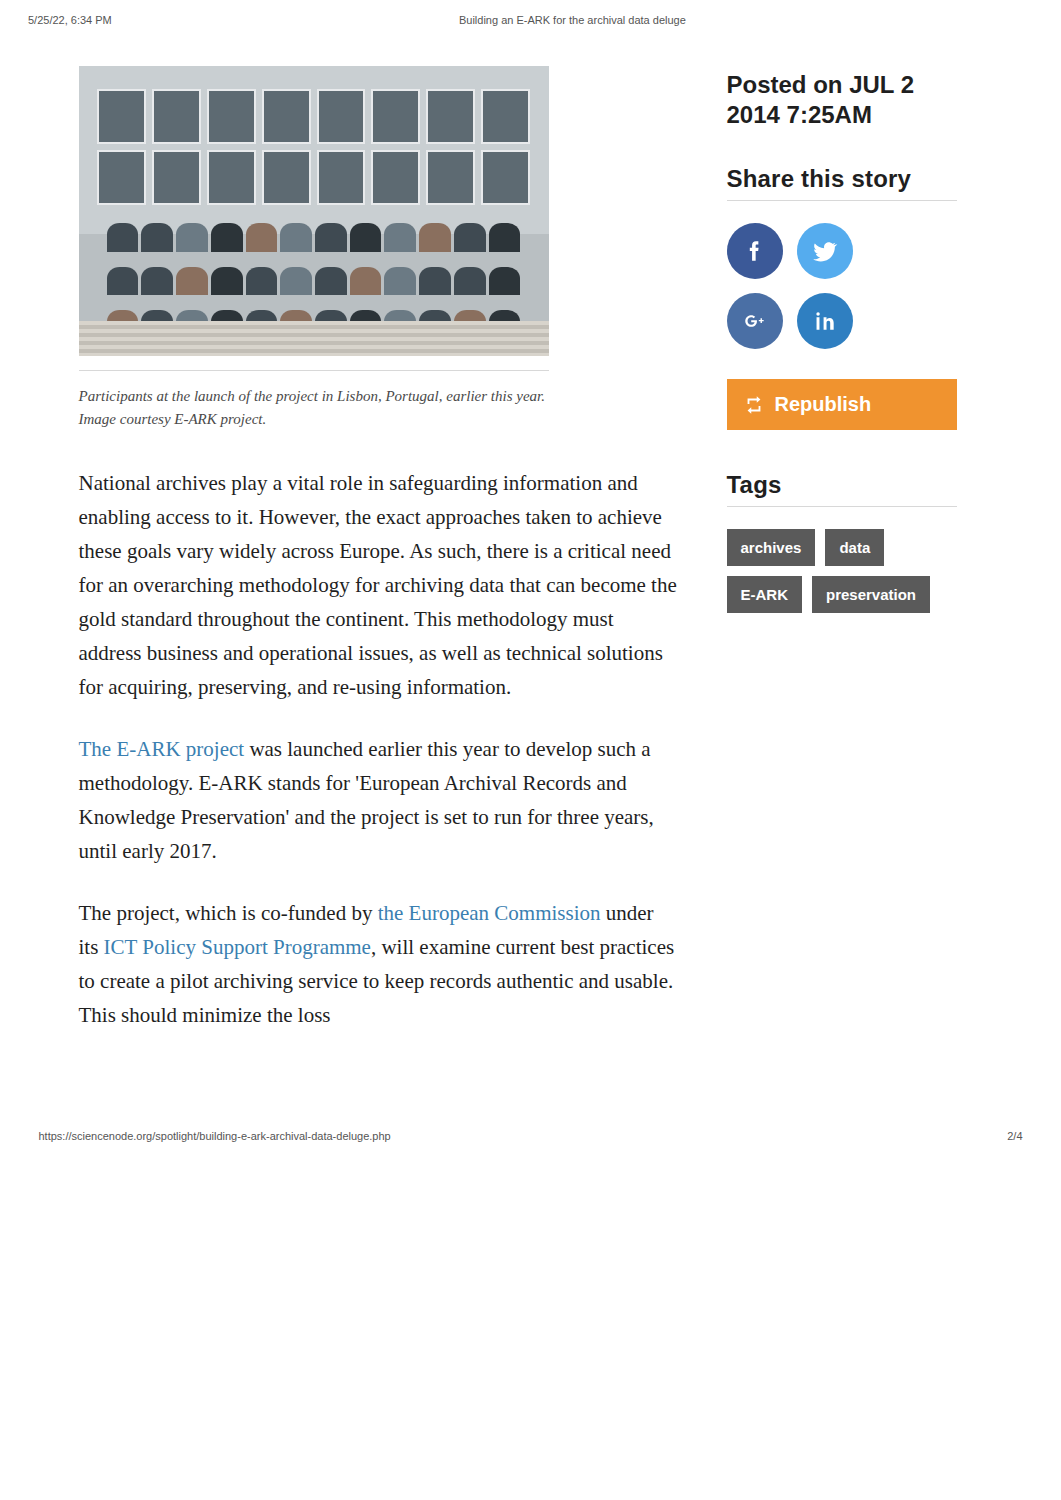5/25/22, 6:34 PM Building an E-ARK for the archival data deluge
Participants at the launch of the project in Lisbon, Portugal, earlier this year. Image courtesy E-ARK project.
National archives play a vital role in safeguarding information and enabling access to it. However, the exact approaches taken to achieve these goals vary widely across Europe. As such, there is a critical need for an overarching methodology for archiving data that can become the gold standard throughout the continent. This methodology must address business and operational issues, as well as technical solutions for acquiring, preserving, and re-using information.
The E-ARK project was launched earlier this year to develop such a methodology. E-ARK stands for 'European Archival Records and Knowledge Preservation' and the project is set to run for three years, until early 2017.
The project, which is co-funded by the European Commission under its ICT Policy Support Programme, will examine current best practices to create a pilot archiving service to keep records authentic and usable. This should minimize the loss
Posted on JUL 2 2014 7:25AM
Share this story
Republish
Tags
archives data E-ARK preservation
https://sciencenode.org/spotlight/building-e-ark-archival-data-deluge.php 2/4